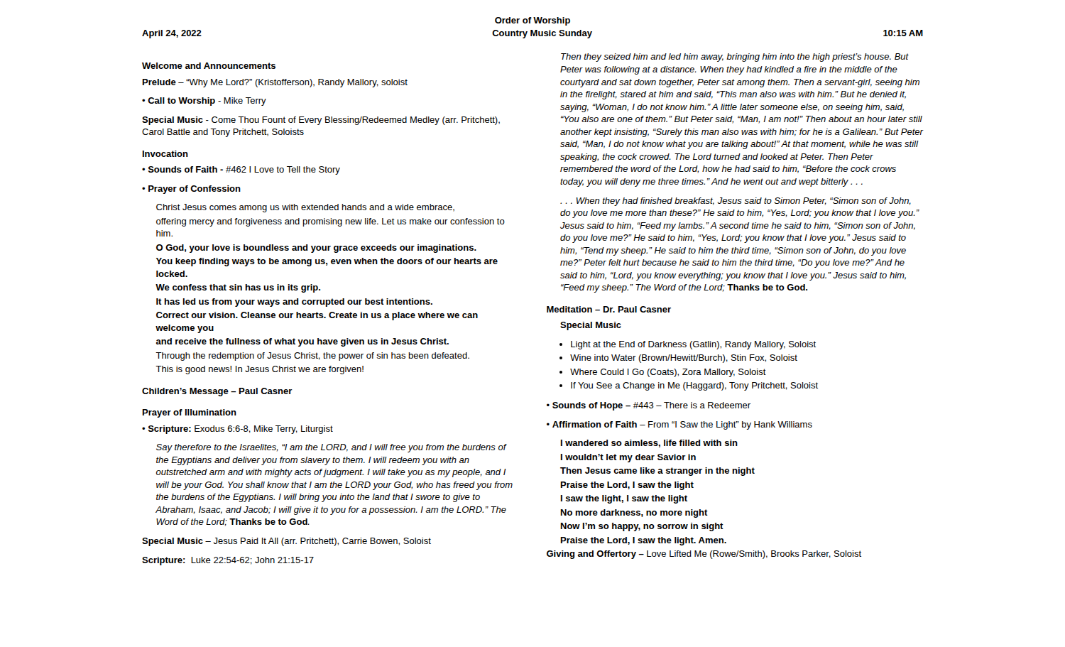Order of Worship
April 24, 2022 Country Music Sunday 10:15 AM
Welcome and Announcements
Prelude – “Why Me Lord?” (Kristofferson), Randy Mallory, soloist
• Call to Worship - Mike Terry
Special Music - Come Thou Fount of Every Blessing/Redeemed Medley (arr. Pritchett), Carol Battle and Tony Pritchett, Soloists
Invocation
• Sounds of Faith - #462 I Love to Tell the Story
• Prayer of Confession
Christ Jesus comes among us with extended hands and a wide embrace,
offering mercy and forgiveness and promising new life. Let us make our confession to him.
O God, your love is boundless and your grace exceeds our imaginations.
You keep finding ways to be among us, even when the doors of our hearts are locked.
We confess that sin has us in its grip.
It has led us from your ways and corrupted our best intentions.
Correct our vision. Cleanse our hearts. Create in us a place where we can welcome you
and receive the fullness of what you have given us in Jesus Christ.
Through the redemption of Jesus Christ, the power of sin has been defeated.
This is good news! In Jesus Christ we are forgiven!
Children’s Message – Paul Casner
Prayer of Illumination
• Scripture: Exodus 6:6-8, Mike Terry, Liturgist
Say therefore to the Israelites, “I am the LORD, and I will free you from the burdens of the Egyptians and deliver you from slavery to them. I will redeem you with an outstretched arm and with mighty acts of judgment. I will take you as my people, and I will be your God. You shall know that I am the LORD your God, who has freed you from the burdens of the Egyptians. I will bring you into the land that I swore to give to Abraham, Isaac, and Jacob; I will give it to you for a possession. I am the LORD.” The Word of the Lord; Thanks be to God.
Special Music – Jesus Paid It All (arr. Pritchett), Carrie Bowen, Soloist
Scripture: Luke 22:54-62; John 21:15-17
Then they seized him and led him away, bringing him into the high priest’s house. But Peter was following at a distance. When they had kindled a fire in the middle of the courtyard and sat down together, Peter sat among them. Then a servant-girl, seeing him in the firelight, stared at him and said, “This man also was with him.” But he denied it, saying, “Woman, I do not know him.” A little later someone else, on seeing him, said, “You also are one of them.” But Peter said, “Man, I am not!” Then about an hour later still another kept insisting, “Surely this man also was with him; for he is a Galilean.” But Peter said, “Man, I do not know what you are talking about!” At that moment, while he was still speaking, the cock crowed. The Lord turned and looked at Peter. Then Peter remembered the word of the Lord, how he had said to him, “Before the cock crows today, you will deny me three times.” And he went out and wept bitterly . . .
. . . When they had finished breakfast, Jesus said to Simon Peter, “Simon son of John, do you love me more than these?” He said to him, “Yes, Lord; you know that I love you.” Jesus said to him, “Feed my lambs.” A second time he said to him, “Simon son of John, do you love me?” He said to him, “Yes, Lord; you know that I love you.” Jesus said to him, “Tend my sheep.” He said to him the third time, “Simon son of John, do you love me?” Peter felt hurt because he said to him the third time, “Do you love me?” And he said to him, “Lord, you know everything; you know that I love you.” Jesus said to him, “Feed my sheep.” The Word of the Lord; Thanks be to God.
Meditation – Dr. Paul Casner
Special Music
Light at the End of Darkness (Gatlin), Randy Mallory, Soloist
Wine into Water (Brown/Hewitt/Burch), Stin Fox, Soloist
Where Could I Go (Coats), Zora Mallory, Soloist
If You See a Change in Me (Haggard), Tony Pritchett, Soloist
• Sounds of Hope – #443 – There is a Redeemer
• Affirmation of Faith – From “I Saw the Light” by Hank Williams
I wandered so aimless, life filled with sin
I wouldn’t let my dear Savior in
Then Jesus came like a stranger in the night
Praise the Lord, I saw the light
I saw the light, I saw the light
No more darkness, no more night
Now I’m so happy, no sorrow in sight
Praise the Lord, I saw the light. Amen.
Giving and Offertory – Love Lifted Me (Rowe/Smith), Brooks Parker, Soloist